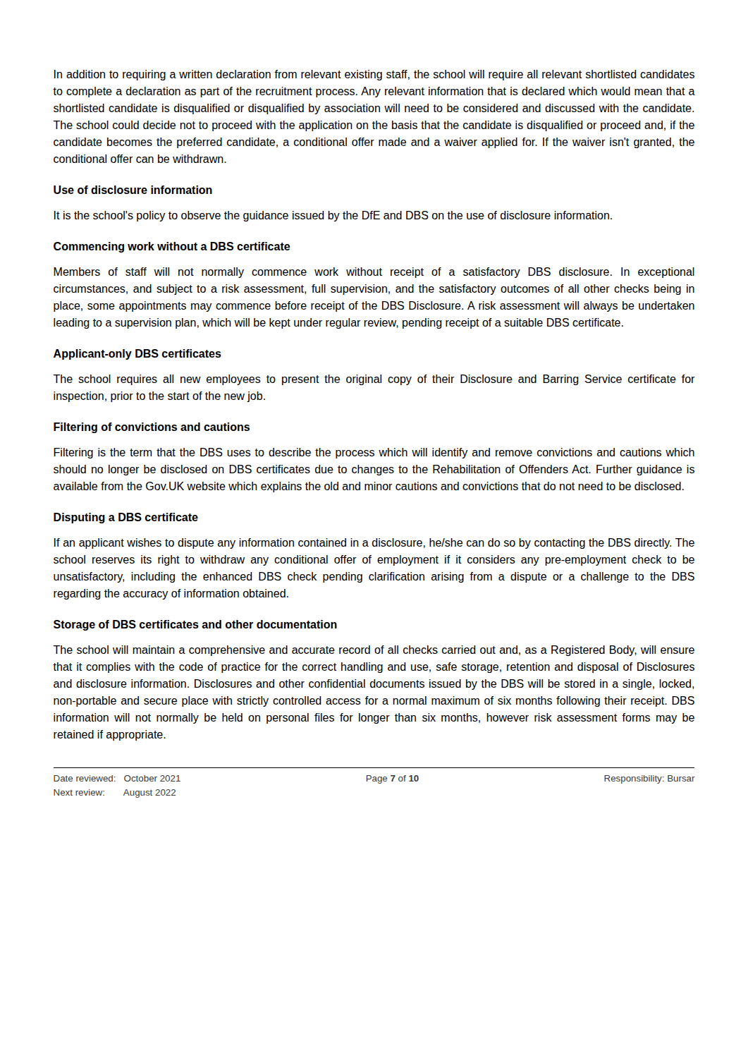In addition to requiring a written declaration from relevant existing staff, the school will require all relevant shortlisted candidates to complete a declaration as part of the recruitment process. Any relevant information that is declared which would mean that a shortlisted candidate is disqualified or disqualified by association will need to be considered and discussed with the candidate. The school could decide not to proceed with the application on the basis that the candidate is disqualified or proceed and, if the candidate becomes the preferred candidate, a conditional offer made and a waiver applied for. If the waiver isn't granted, the conditional offer can be withdrawn.
Use of disclosure information
It is the school's policy to observe the guidance issued by the DfE and DBS on the use of disclosure information.
Commencing work without a DBS certificate
Members of staff will not normally commence work without receipt of a satisfactory DBS disclosure. In exceptional circumstances, and subject to a risk assessment, full supervision, and the satisfactory outcomes of all other checks being in place, some appointments may commence before receipt of the DBS Disclosure. A risk assessment will always be undertaken leading to a supervision plan, which will be kept under regular review, pending receipt of a suitable DBS certificate.
Applicant-only DBS certificates
The school requires all new employees to present the original copy of their Disclosure and Barring Service certificate for inspection, prior to the start of the new job.
Filtering of convictions and cautions
Filtering is the term that the DBS uses to describe the process which will identify and remove convictions and cautions which should no longer be disclosed on DBS certificates due to changes to the Rehabilitation of Offenders Act. Further guidance is available from the Gov.UK website which explains the old and minor cautions and convictions that do not need to be disclosed.
Disputing a DBS certificate
If an applicant wishes to dispute any information contained in a disclosure, he/she can do so by contacting the DBS directly. The school reserves its right to withdraw any conditional offer of employment if it considers any pre-employment check to be unsatisfactory, including the enhanced DBS check pending clarification arising from a dispute or a challenge to the DBS regarding the accuracy of information obtained.
Storage of DBS certificates and other documentation
The school will maintain a comprehensive and accurate record of all checks carried out and, as a Registered Body, will ensure that it complies with the code of practice for the correct handling and use, safe storage, retention and disposal of Disclosures and disclosure information. Disclosures and other confidential documents issued by the DBS will be stored in a single, locked, non-portable and secure place with strictly controlled access for a normal maximum of six months following their receipt. DBS information will not normally be held on personal files for longer than six months, however risk assessment forms may be retained if appropriate.
Date reviewed: October 2021 Next review: August 2022
Page 7 of 10
Responsibility: Bursar